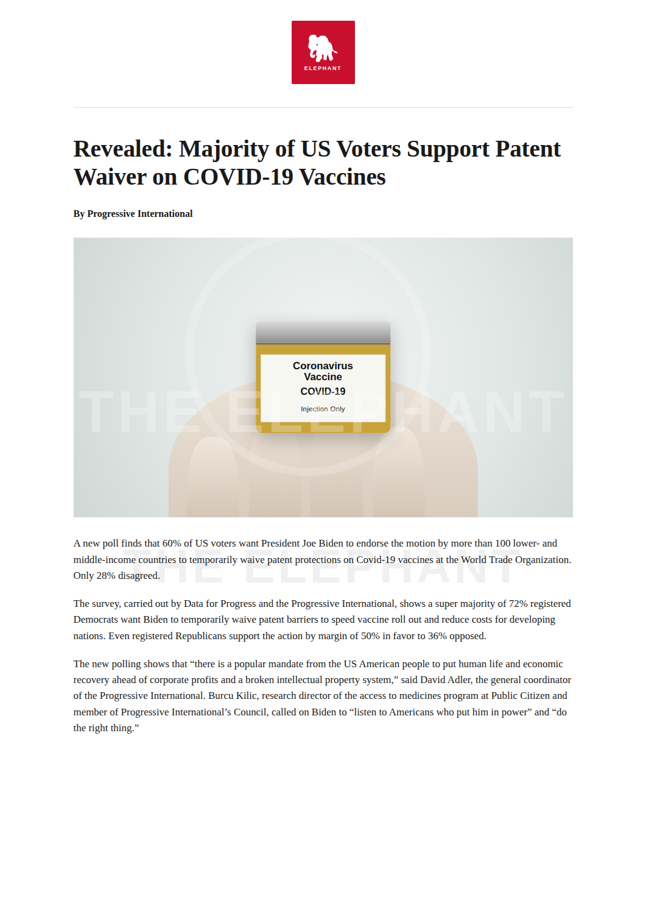🐘 Elephant
Revealed: Majority of US Voters Support Patent Waiver on COVID-19 Vaccines
By Progressive International
Coronavirus
Vaccine
COVID-19
Injection Only
THE ELEPHANT
A new poll finds that 60% of US voters want President Joe Biden to endorse the motion by more than 100 lower- and middle-income countries to temporarily waive patent protections on Covid-19 vaccines at the World Trade Organization. Only 28% disagreed.
The survey, carried out by Data for Progress and the Progressive International, shows a super majority of 72% registered Democrats want Biden to temporarily waive patent barriers to speed vaccine roll out and reduce costs for developing nations. Even registered Republicans support the action by margin of 50% in favor to 36% opposed.
The new polling shows that “there is a popular mandate from the US American people to put human life and economic recovery ahead of corporate profits and a broken intellectual property system,” said David Adler, the general coordinator of the Progressive International. Burcu Kilic, research director of the access to medicines program at Public Citizen and member of Progressive International’s Council, called on Biden to “listen to Americans who put him in power” and “do the right thing.”